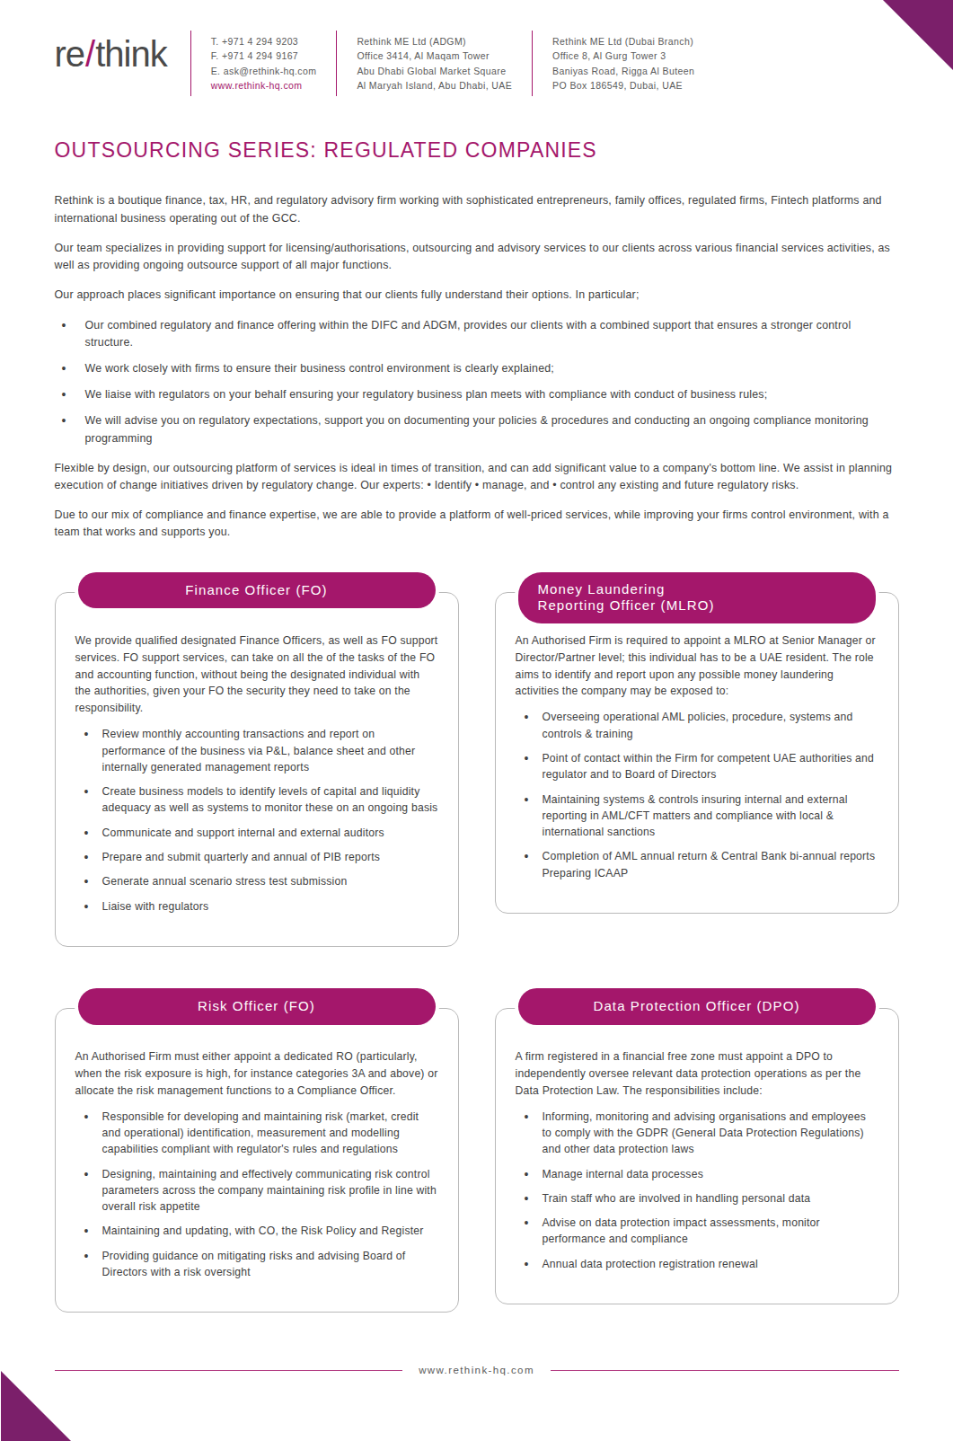re/think
T. +971 4 294 9203
F. +971 4 294 9167
E. ask@rethink-hq.com
www.rethink-hq.com
Rethink ME Ltd (ADGM)
Office 3414, Al Maqam Tower
Abu Dhabi Global Market Square
Al Maryah Island, Abu Dhabi, UAE
Rethink ME Ltd (Dubai Branch)
Office 8, Al Gurg Tower 3
Baniyas Road, Rigga Al Buteen
PO Box 186549, Dubai, UAE
Outsourcing Series: Regulated Companies
Rethink is a boutique finance, tax, HR, and regulatory advisory firm working with sophisticated entrepreneurs, family offices, regulated firms, Fintech platforms and international business operating out of the GCC.
Our team specializes in providing support for licensing/authorisations, outsourcing and advisory services to our clients across various financial services activities, as well as providing ongoing outsource support of all major functions.
Our approach places significant importance on ensuring that our clients fully understand their options. In particular;
Our combined regulatory and finance offering within the DIFC and ADGM, provides our clients with a combined support that ensures a stronger control structure.
We work closely with firms to ensure their business control environment is clearly explained;
We liaise with regulators on your behalf ensuring your regulatory business plan meets with compliance with conduct of business rules;
We will advise you on regulatory expectations, support you on documenting your policies & procedures and conducting an ongoing compliance monitoring programming
Flexible by design, our outsourcing platform of services is ideal in times of transition, and can add significant value to a company's bottom line. We assist in planning execution of change initiatives driven by regulatory change. Our experts: • Identify • manage, and • control any existing and future regulatory risks.
Due to our mix of compliance and finance expertise, we are able to provide a platform of well-priced services, while improving your firms control environment, with a team that works and supports you.
Finance Officer (FO)
We provide qualified designated Finance Officers, as well as FO support services. FO support services, can take on all the of the tasks of the FO and accounting function, without being the designated individual with the authorities, given your FO the security they need to take on the responsibility.
Review monthly accounting transactions and report on performance of the business via P&L, balance sheet and other internally generated management reports
Create business models to identify levels of capital and liquidity adequacy as well as systems to monitor these on an ongoing basis
Communicate and support internal and external auditors
Prepare and submit quarterly and annual of PIB reports
Generate annual scenario stress test submission
Liaise with regulators
Money Laundering
Reporting Officer (MLRO)
An Authorised Firm is required to appoint a MLRO at Senior Manager or Director/Partner level; this individual has to be a UAE resident. The role aims to identify and report upon any possible money laundering activities the company may be exposed to:
Overseeing operational AML policies, procedure, systems and controls & training
Point of contact within the Firm for competent UAE authorities and regulator and to Board of Directors
Maintaining systems & controls insuring internal and external reporting in AML/CFT matters and compliance with local & international sanctions
Completion of AML annual return & Central Bank bi-annual reports Preparing ICAAP
Risk Officer (FO)
An Authorised Firm must either appoint a dedicated RO (particularly, when the risk exposure is high, for instance categories 3A and above) or allocate the risk management functions to a Compliance Officer.
Responsible for developing and maintaining risk (market, credit and operational) identification, measurement and modelling capabilities compliant with regulator's rules and regulations
Designing, maintaining and effectively communicating risk control parameters across the company maintaining risk profile in line with overall risk appetite
Maintaining and updating, with CO, the Risk Policy and Register
Providing guidance on mitigating risks and advising Board of Directors with a risk oversight
Data Protection Officer (DPO)
A firm registered in a financial free zone must appoint a DPO to independently oversee relevant data protection operations as per the Data Protection Law. The responsibilities include:
Informing, monitoring and advising organisations and employees to comply with the GDPR (General Data Protection Regulations) and other data protection laws
Manage internal data processes
Train staff who are involved in handling personal data
Advise on data protection impact assessments, monitor performance and compliance
Annual data protection registration renewal
www.rethink-hq.com